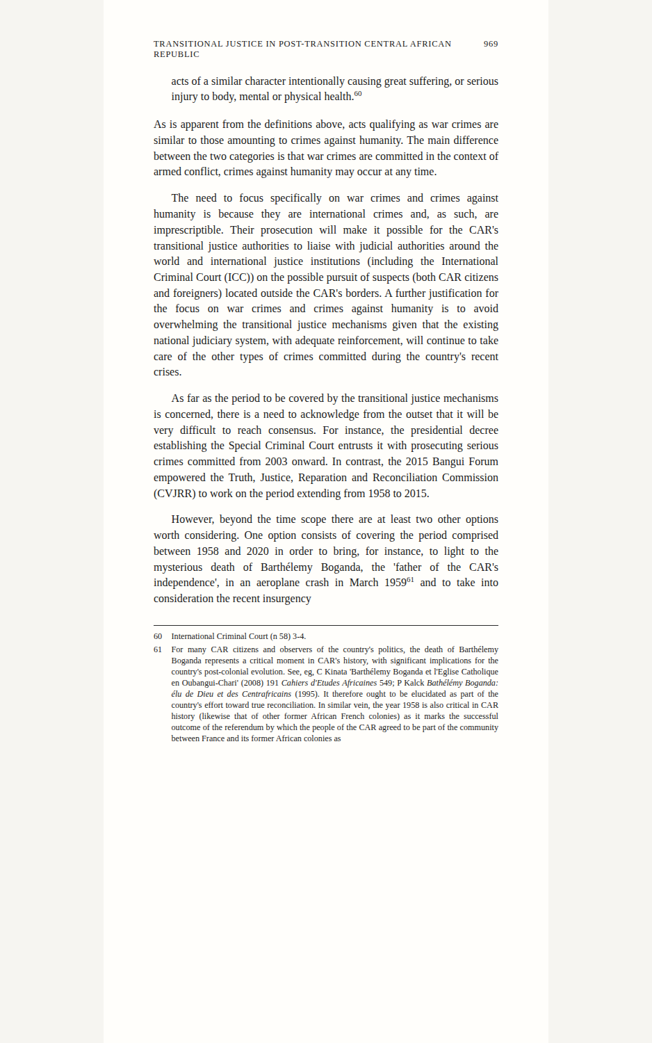Transitional justice in post-transition Central African Republic 969
acts of a similar character intentionally causing great suffering, or serious injury to body, mental or physical health.60
As is apparent from the definitions above, acts qualifying as war crimes are similar to those amounting to crimes against humanity. The main difference between the two categories is that war crimes are committed in the context of armed conflict, crimes against humanity may occur at any time.
The need to focus specifically on war crimes and crimes against humanity is because they are international crimes and, as such, are imprescriptible. Their prosecution will make it possible for the CAR's transitional justice authorities to liaise with judicial authorities around the world and international justice institutions (including the International Criminal Court (ICC)) on the possible pursuit of suspects (both CAR citizens and foreigners) located outside the CAR's borders. A further justification for the focus on war crimes and crimes against humanity is to avoid overwhelming the transitional justice mechanisms given that the existing national judiciary system, with adequate reinforcement, will continue to take care of the other types of crimes committed during the country's recent crises.
As far as the period to be covered by the transitional justice mechanisms is concerned, there is a need to acknowledge from the outset that it will be very difficult to reach consensus. For instance, the presidential decree establishing the Special Criminal Court entrusts it with prosecuting serious crimes committed from 2003 onward. In contrast, the 2015 Bangui Forum empowered the Truth, Justice, Reparation and Reconciliation Commission (CVJRR) to work on the period extending from 1958 to 2015.
However, beyond the time scope there are at least two other options worth considering. One option consists of covering the period comprised between 1958 and 2020 in order to bring, for instance, to light to the mysterious death of Barthélemy Boganda, the 'father of the CAR's independence', in an aeroplane crash in March 195961 and to take into consideration the recent insurgency
International Criminal Court (n 58) 3-4.
For many CAR citizens and observers of the country's politics, the death of Barthélemy Boganda represents a critical moment in CAR's history, with significant implications for the country's post-colonial evolution. See, eg, C Kinata 'Barthélemy Boganda et l'Eglise Catholique en Oubangui-Chari' (2008) 191 Cahiers d'Etudes Africaines 549; P Kalck Bathélémy Boganda: élu de Dieu et des Centrafricains (1995). It therefore ought to be elucidated as part of the country's effort toward true reconciliation. In similar vein, the year 1958 is also critical in CAR history (likewise that of other former African French colonies) as it marks the successful outcome of the referendum by which the people of the CAR agreed to be part of the community between France and its former African colonies as